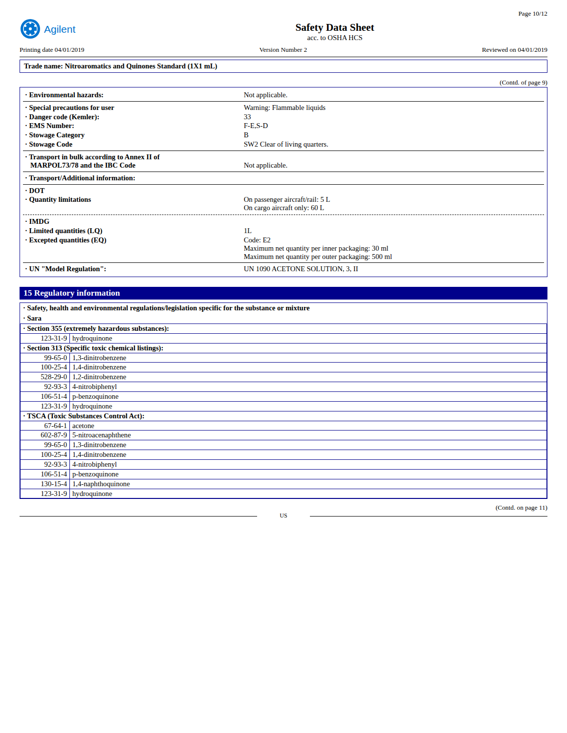Page 10/12
Agilent
Safety Data Sheet
acc. to OSHA HCS
Printing date 04/01/2019 Version Number 2 Reviewed on 04/01/2019
Trade name: Nitroaromatics and Quinones Standard (1X1 mL)
(Contd. of page 9)
| · Environmental hazards: | Not applicable. |
| · Special precautions for user | Warning: Flammable liquids |
| · Danger code (Kemler): | 33 |
| · EMS Number: | F-E,S-D |
| · Stowage Category | B |
| · Stowage Code | SW2 Clear of living quarters. |
| · Transport in bulk according to Annex II of MARPOL73/78 and the IBC Code | Not applicable. |
| · Transport/Additional information: |
| · DOT |
| · Quantity limitations | On passenger aircraft/rail: 5 L On cargo aircraft only: 60 L |
| · IMDG |
| · Limited quantities (LQ) | 1L |
| · Excepted quantities (EQ) | Code: E2 Maximum net quantity per inner packaging: 30 ml Maximum net quantity per outer packaging: 500 ml |
| · UN "Model Regulation": | UN 1090 ACETONE SOLUTION, 3, II |
15 Regulatory information
· Safety, health and environmental regulations/legislation specific for the substance or mixture
· Sara
| · Section 355 (extremely hazardous substances): |
| 123-31-9 | hydroquinone |
| · Section 313 (Specific toxic chemical listings): |
| 99-65-0 | 1,3-dinitrobenzene |
| 100-25-4 | 1,4-dinitrobenzene |
| 528-29-0 | 1,2-dinitrobenzene |
| 92-93-3 | 4-nitrobiphenyl |
| 106-51-4 | p-benzoquinone |
| 123-31-9 | hydroquinone |
| · TSCA (Toxic Substances Control Act): |
| 67-64-1 | acetone |
| 602-87-9 | 5-nitroacenaphthene |
| 99-65-0 | 1,3-dinitrobenzene |
| 100-25-4 | 1,4-dinitrobenzene |
| 92-93-3 | 4-nitrobiphenyl |
| 106-51-4 | p-benzoquinone |
| 130-15-4 | 1,4-naphthoquinone |
| 123-31-9 | hydroquinone |
(Contd. on page 11)
US